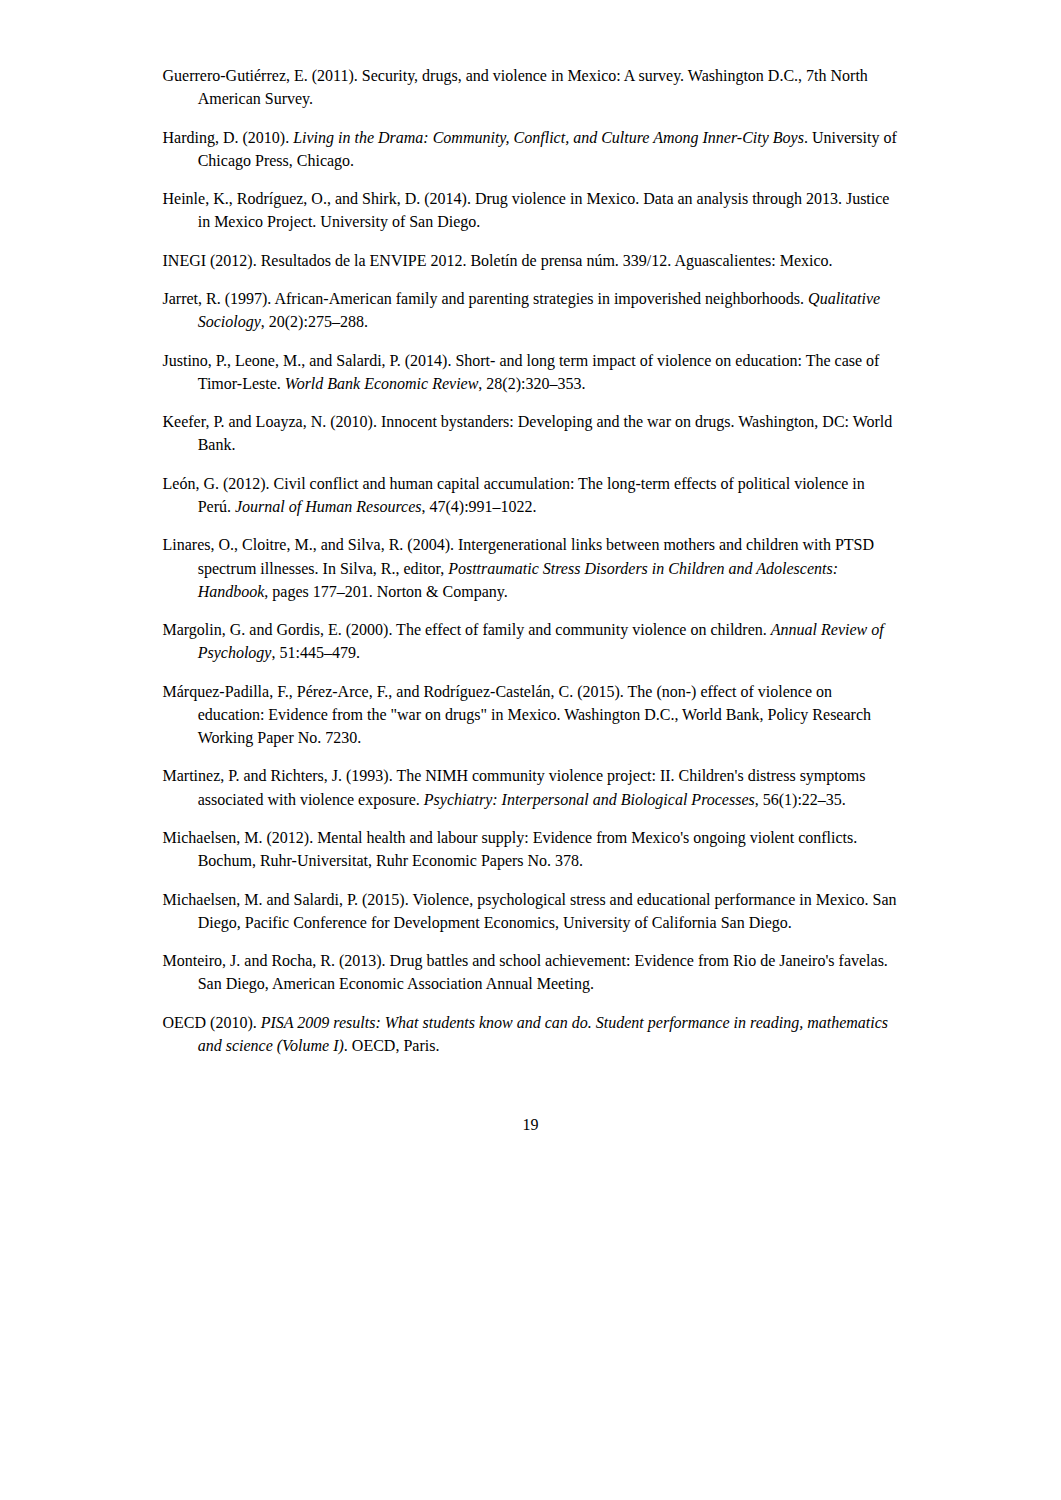Guerrero-Gutiérrez, E. (2011). Security, drugs, and violence in Mexico: A survey. Washington D.C., 7th North American Survey.
Harding, D. (2010). Living in the Drama: Community, Conflict, and Culture Among Inner-City Boys. University of Chicago Press, Chicago.
Heinle, K., Rodríguez, O., and Shirk, D. (2014). Drug violence in Mexico. Data an analysis through 2013. Justice in Mexico Project. University of San Diego.
INEGI (2012). Resultados de la ENVIPE 2012. Boletín de prensa núm. 339/12. Aguascalientes: Mexico.
Jarret, R. (1997). African-American family and parenting strategies in impoverished neighborhoods. Qualitative Sociology, 20(2):275–288.
Justino, P., Leone, M., and Salardi, P. (2014). Short- and long term impact of violence on education: The case of Timor-Leste. World Bank Economic Review, 28(2):320–353.
Keefer, P. and Loayza, N. (2010). Innocent bystanders: Developing and the war on drugs. Washington, DC: World Bank.
León, G. (2012). Civil conflict and human capital accumulation: The long-term effects of political violence in Perú. Journal of Human Resources, 47(4):991–1022.
Linares, O., Cloitre, M., and Silva, R. (2004). Intergenerational links between mothers and children with PTSD spectrum illnesses. In Silva, R., editor, Posttraumatic Stress Disorders in Children and Adolescents: Handbook, pages 177–201. Norton & Company.
Margolin, G. and Gordis, E. (2000). The effect of family and community violence on children. Annual Review of Psychology, 51:445–479.
Márquez-Padilla, F., Pérez-Arce, F., and Rodríguez-Castelán, C. (2015). The (non-) effect of violence on education: Evidence from the "war on drugs" in Mexico. Washington D.C., World Bank, Policy Research Working Paper No. 7230.
Martinez, P. and Richters, J. (1993). The NIMH community violence project: II. Children's distress symptoms associated with violence exposure. Psychiatry: Interpersonal and Biological Processes, 56(1):22–35.
Michaelsen, M. (2012). Mental health and labour supply: Evidence from Mexico's ongoing violent conflicts. Bochum, Ruhr-Universitat, Ruhr Economic Papers No. 378.
Michaelsen, M. and Salardi, P. (2015). Violence, psychological stress and educational performance in Mexico. San Diego, Pacific Conference for Development Economics, University of California San Diego.
Monteiro, J. and Rocha, R. (2013). Drug battles and school achievement: Evidence from Rio de Janeiro's favelas. San Diego, American Economic Association Annual Meeting.
OECD (2010). PISA 2009 results: What students know and can do. Student performance in reading, mathematics and science (Volume I). OECD, Paris.
19